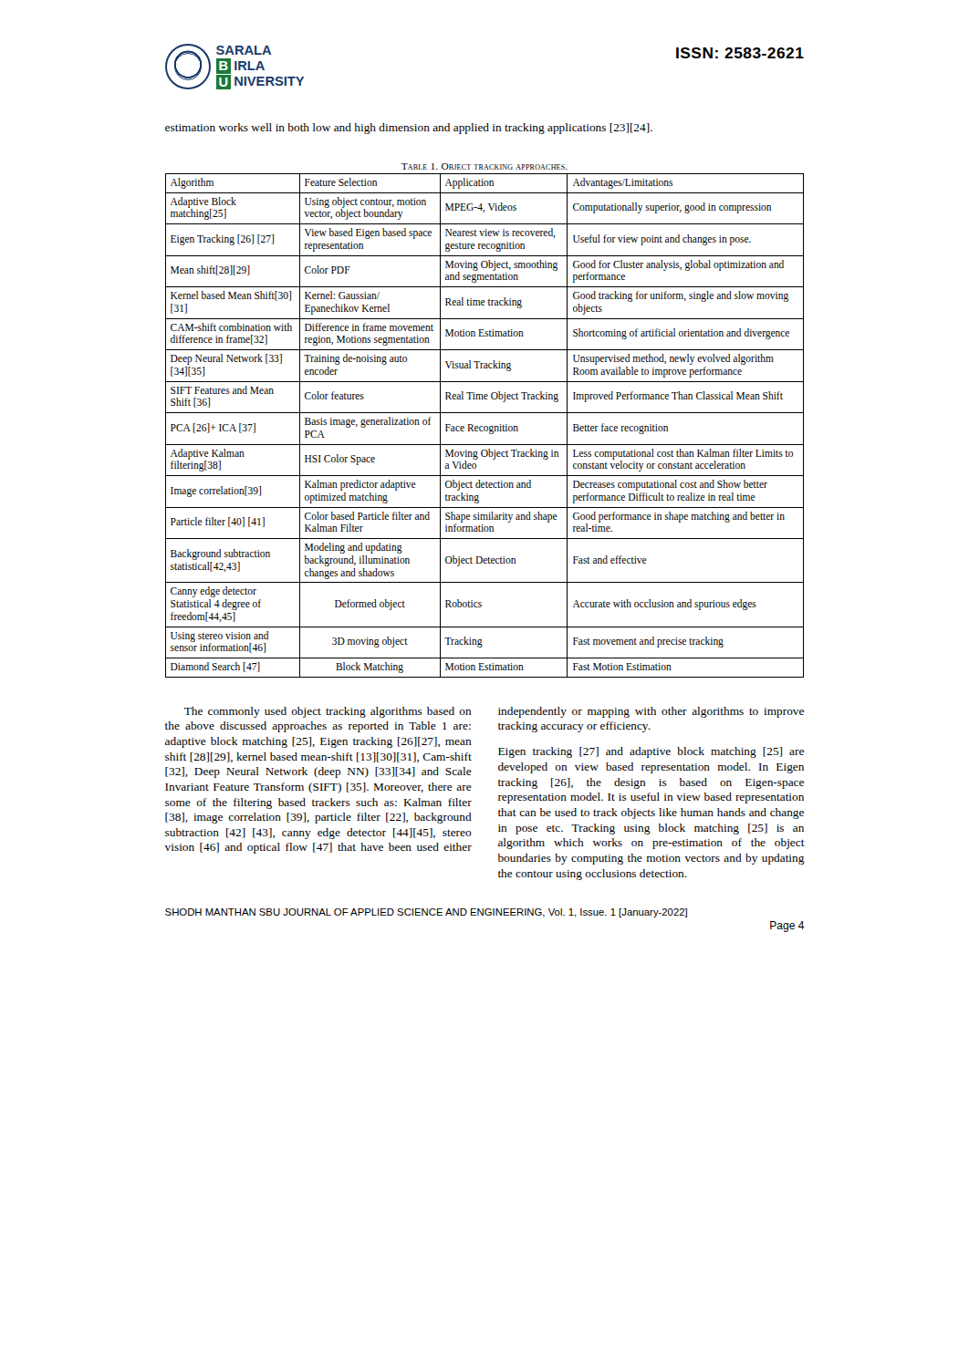SARALA
BIRLA
UNIVERSITY
ISSN: 2583-2621
estimation works well in both low and high dimension and applied in tracking applications [23][24].
Table 1. Object tracking approaches.
| Algorithm | Feature Selection | Application | Advantages/Limitations |
| --- | --- | --- | --- |
| Adaptive Block matching[25] | Using object contour, motion vector, object boundary | MPEG-4, Videos | Computationally superior, good in compression |
| Eigen Tracking [26] [27] | View based Eigen based space representation | Nearest view is recovered, gesture recognition | Useful for view point and changes in pose. |
| Mean shift[28][29] | Color PDF | Moving Object, smoothing and segmentation | Good for Cluster analysis, global optimization and performance |
| Kernel based Mean Shift[30][31] | Kernel: Gaussian/ Epanechikov Kernel | Real time tracking | Good tracking for uniform, single and slow moving objects |
| CAM-shift combination with difference in frame[32] | Difference in frame movement region, Motions segmentation | Motion Estimation | Shortcoming of artificial orientation and divergence |
| Deep Neural Network [33][34][35] | Training de-noising auto encoder | Visual Tracking | Unsupervised method, newly evolved algorithm Room available to improve performance |
| SIFT Features and Mean Shift [36] | Color features | Real Time Object Tracking | Improved Performance Than Classical Mean Shift |
| PCA [26]+ ICA [37] | Basis image, generalization of PCA | Face Recognition | Better face recognition |
| Adaptive Kalman filtering[38] | HSI Color Space | Moving Object Tracking in a Video | Less computational cost than Kalman filter Limits to constant velocity or constant acceleration |
| Image correlation[39] | Kalman predictor adaptive optimized matching | Object detection and tracking | Decreases computational cost and Show better performance Difficult to realize in real time |
| Particle filter [40] [41] | Color based Particle filter and Kalman Filter | Shape similarity and shape information | Good performance in shape matching and better in real-time. |
| Background subtraction statistical[42,43] | Modeling and updating background, illumination changes and shadows | Object Detection | Fast and effective |
| Canny edge detector Statistical 4 degree of freedom[44,45] | Deformed object | Robotics | Accurate with occlusion and spurious edges |
| Using stereo vision and sensor information[46] | 3D moving object | Tracking | Fast movement and precise tracking |
| Diamond Search [47] | Block Matching | Motion Estimation | Fast Motion Estimation |
The commonly used object tracking algorithms based on the above discussed approaches as reported in Table 1 are: adaptive block matching [25], Eigen tracking [26][27], mean shift [28][29], kernel based mean-shift [13][30][31], Cam-shift [32], Deep Neural Network (deep NN) [33][34] and Scale Invariant Feature Transform (SIFT) [35]. Moreover, there are some of the filtering based trackers such as: Kalman filter [38], image correlation [39], particle filter [22], background subtraction [42] [43], canny edge detector [44][45], stereo vision [46] and optical flow [47] that have been used either independently or mapping with other algorithms to improve tracking accuracy or efficiency.
Eigen tracking [27] and adaptive block matching [25] are developed on view based representation model. In Eigen tracking [26], the design is based on Eigen-space representation model. It is useful in view based representation that can be used to track objects like human hands and change in pose etc. Tracking using block matching [25] is an algorithm which works on pre-estimation of the object boundaries by computing the motion vectors and by updating the contour using occlusions detection.
SHODH MANTHAN SBU JOURNAL OF APPLIED SCIENCE AND ENGINEERING, Vol. 1, Issue. 1 [January-2022]
Page 4